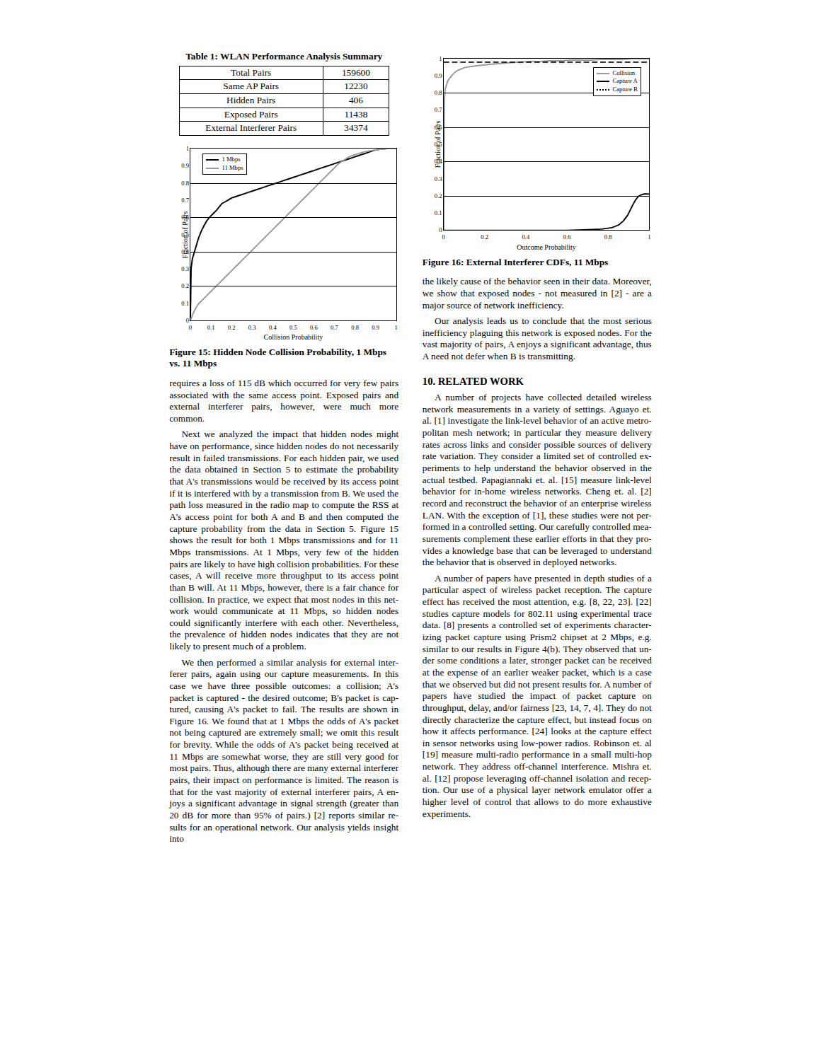Table 1: WLAN Performance Analysis Summary
| Total Pairs | 159600 |
| Same AP Pairs | 12230 |
| Hidden Pairs | 406 |
| Exposed Pairs | 11438 |
| External Interferer Pairs | 34374 |
Fraction of Pairs
1
0.9
0.8
0.7
0.6
0.5
0.4
0.3
0.2
0.1
0
0
0.1
0.2
0.3
0.4
0.5
0.6
0.7
0.8
0.9
1
1 Mbps
11 Mbps
Collision Probability
Figure 15: Hidden Node Collision Probability, 1 Mbps vs. 11 Mbps
requires a loss of 115 dB which occurred for very few pairs associated with the same access point. Exposed pairs and external interferer pairs, however, were much more common.
Next we analyzed the impact that hidden nodes might have on performance, since hidden nodes do not necessarily result in failed transmissions. For each hidden pair, we used the data obtained in Section 5 to estimate the probability that A's transmissions would be received by its access point if it is interfered with by a transmission from B. We used the path loss measured in the radio map to compute the RSS at A's access point for both A and B and then computed the capture probability from the data in Section 5. Figure 15 shows the result for both 1 Mbps transmissions and for 11 Mbps transmissions. At 1 Mbps, very few of the hidden pairs are likely to have high collision probabilities. For these cases, A will receive more throughput to its access point than B will. At 11 Mbps, however, there is a fair chance for collision. In practice, we expect that most nodes in this network would communicate at 11 Mbps, so hidden nodes could significantly interfere with each other. Nevertheless, the prevalence of hidden nodes indicates that they are not likely to present much of a problem.
We then performed a similar analysis for external interferer pairs, again using our capture measurements. In this case we have three possible outcomes: a collision; A's packet is captured - the desired outcome; B's packet is captured, causing A's packet to fail. The results are shown in Figure 16. We found that at 1 Mbps the odds of A's packet not being captured are extremely small; we omit this result for brevity. While the odds of A's packet being received at 11 Mbps are somewhat worse, they are still very good for most pairs. Thus, although there are many external interferer pairs, their impact on performance is limited. The reason is that for the vast majority of external interferer pairs, A enjoys a significant advantage in signal strength (greater than 20 dB for more than 95% of pairs.) [2] reports similar results for an operational network. Our analysis yields insight into
Fraction of Pairs
1
0.9
0.8
0.7
0.6
0.5
0.4
0.3
0.2
0.1
0
0
0.2
0.4
0.6
0.8
1
Collision
Capture A
Capture B
Outcome Probability
Figure 16: External Interferer CDFs, 11 Mbps
the likely cause of the behavior seen in their data. Moreover, we show that exposed nodes - not measured in [2] - are a major source of network inefficiency.
Our analysis leads us to conclude that the most serious inefficiency plaguing this network is exposed nodes. For the vast majority of pairs, A enjoys a significant advantage, thus A need not defer when B is transmitting.
10. RELATED WORK
A number of projects have collected detailed wireless network measurements in a variety of settings. Aguayo et. al. [1] investigate the link-level behavior of an active metropolitan mesh network; in particular they measure delivery rates across links and consider possible sources of delivery rate variation. They consider a limited set of controlled experiments to help understand the behavior observed in the actual testbed. Papagiannaki et. al. [15] measure link-level behavior for in-home wireless networks. Cheng et. al. [2] record and reconstruct the behavior of an enterprise wireless LAN. With the exception of [1], these studies were not performed in a controlled setting. Our carefully controlled measurements complement these earlier efforts in that they provides a knowledge base that can be leveraged to understand the behavior that is observed in deployed networks.
A number of papers have presented in depth studies of a particular aspect of wireless packet reception. The capture effect has received the most attention, e.g. [8, 22, 23]. [22] studies capture models for 802.11 using experimental trace data. [8] presents a controlled set of experiments characterizing packet capture using Prism2 chipset at 2 Mbps, e.g. similar to our results in Figure 4(b). They observed that under some conditions a later, stronger packet can be received at the expense of an earlier weaker packet, which is a case that we observed but did not present results for. A number of papers have studied the impact of packet capture on throughput, delay, and/or fairness [23, 14, 7, 4]. They do not directly characterize the capture effect, but instead focus on how it affects performance. [24] looks at the capture effect in sensor networks using low-power radios. Robinson et. al [19] measure multi-radio performance in a small multi-hop network. They address off-channel interference. Mishra et. al. [12] propose leveraging off-channel isolation and reception. Our use of a physical layer network emulator offer a higher level of control that allows to do more exhaustive experiments.